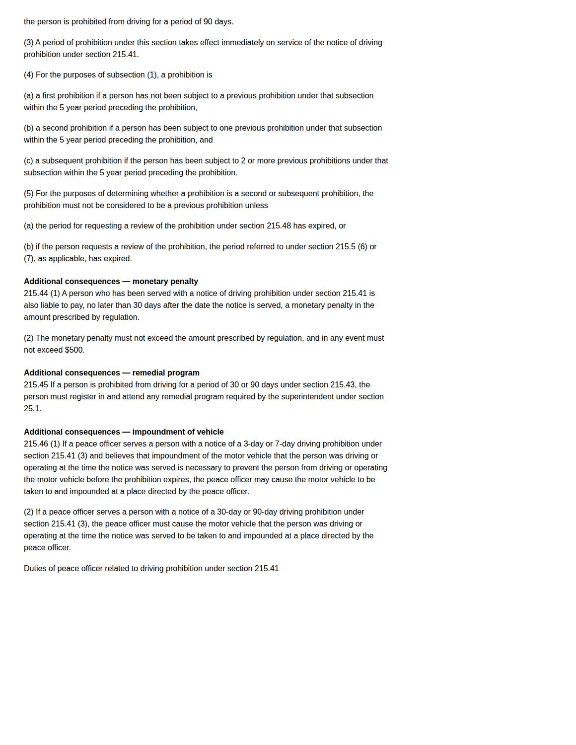the person is prohibited from driving for a period of 90 days.
(3) A period of prohibition under this section takes effect immediately on service of the notice of driving prohibition under section 215.41.
(4) For the purposes of subsection (1), a prohibition is
(a) a first prohibition if a person has not been subject to a previous prohibition under that subsection within the 5 year period preceding the prohibition,
(b) a second prohibition if a person has been subject to one previous prohibition under that subsection within the 5 year period preceding the prohibition, and
(c) a subsequent prohibition if the person has been subject to 2 or more previous prohibitions under that subsection within the 5 year period preceding the prohibition.
(5) For the purposes of determining whether a prohibition is a second or subsequent prohibition, the prohibition must not be considered to be a previous prohibition unless
(a) the period for requesting a review of the prohibition under section 215.48 has expired, or
(b) if the person requests a review of the prohibition, the period referred to under section 215.5 (6) or (7), as applicable, has expired.
Additional consequences — monetary penalty
215.44 (1) A person who has been served with a notice of driving prohibition under section 215.41 is also liable to pay, no later than 30 days after the date the notice is served, a monetary penalty in the amount prescribed by regulation.
(2) The monetary penalty must not exceed the amount prescribed by regulation, and in any event must not exceed $500.
Additional consequences — remedial program
215.45 If a person is prohibited from driving for a period of 30 or 90 days under section 215.43, the person must register in and attend any remedial program required by the superintendent under section 25.1.
Additional consequences — impoundment of vehicle
215.46 (1) If a peace officer serves a person with a notice of a 3-day or 7-day driving prohibition under section 215.41 (3) and believes that impoundment of the motor vehicle that the person was driving or operating at the time the notice was served is necessary to prevent the person from driving or operating the motor vehicle before the prohibition expires, the peace officer may cause the motor vehicle to be taken to and impounded at a place directed by the peace officer.
(2) If a peace officer serves a person with a notice of a 30-day or 90-day driving prohibition under section 215.41 (3), the peace officer must cause the motor vehicle that the person was driving or operating at the time the notice was served to be taken to and impounded at a place directed by the peace officer.
Duties of peace officer related to driving prohibition under section 215.41